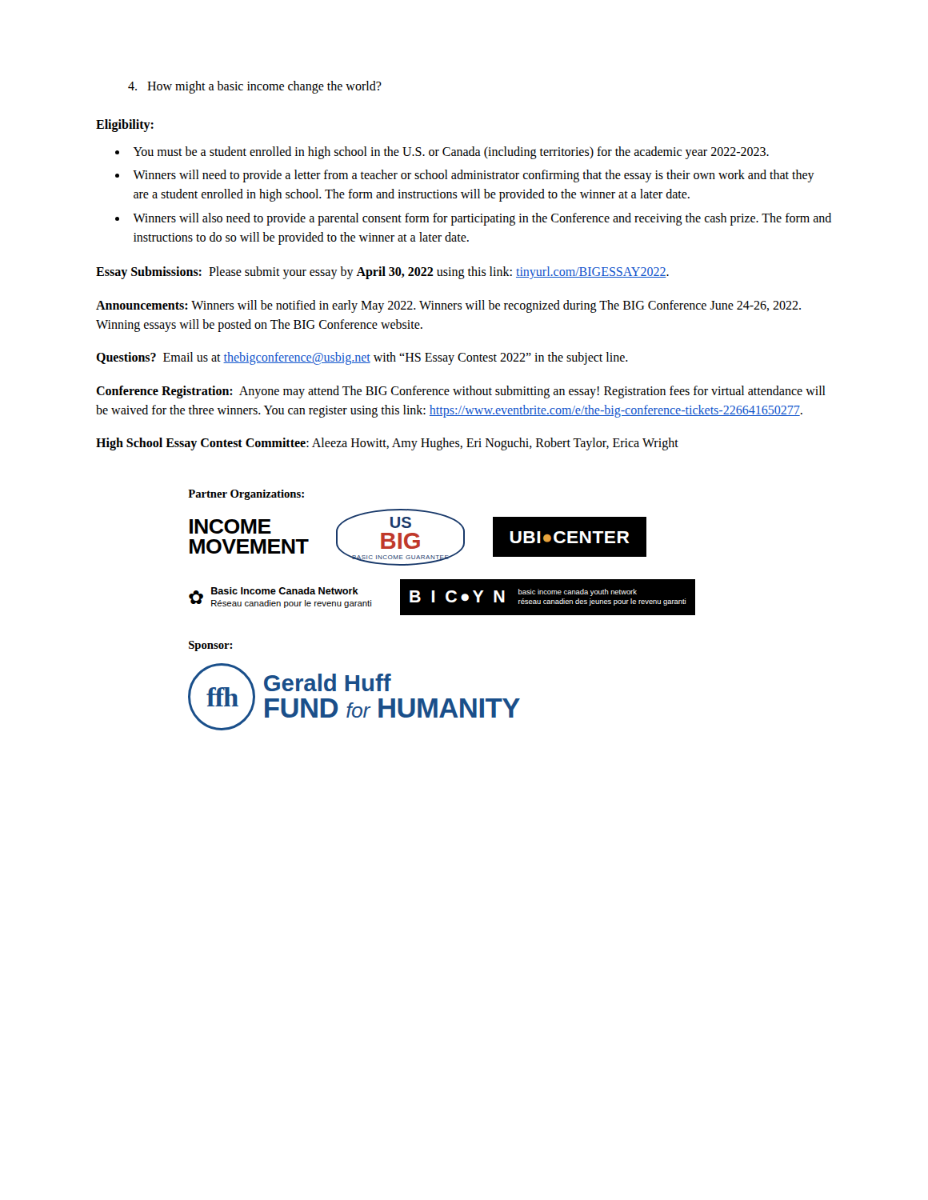How might a basic income change the world?
Eligibility:
You must be a student enrolled in high school in the U.S. or Canada (including territories) for the academic year 2022-2023.
Winners will need to provide a letter from a teacher or school administrator confirming that the essay is their own work and that they are a student enrolled in high school. The form and instructions will be provided to the winner at a later date.
Winners will also need to provide a parental consent form for participating in the Conference and receiving the cash prize. The form and instructions to do so will be provided to the winner at a later date.
Essay Submissions: Please submit your essay by April 30, 2022 using this link: tinyurl.com/BIGESSAY2022.
Announcements: Winners will be notified in early May 2022. Winners will be recognized during The BIG Conference June 24-26, 2022. Winning essays will be posted on The BIG Conference website.
Questions? Email us at thebigconference@usbig.net with “HS Essay Contest 2022” in the subject line.
Conference Registration: Anyone may attend The BIG Conference without submitting an essay! Registration fees for virtual attendance will be waived for the three winners. You can register using this link: https://www.eventbrite.com/e/the-big-conference-tickets-226641650277.
High School Essay Contest Committee: Aleeza Howitt, Amy Hughes, Eri Noguchi, Robert Taylor, Erica Wright
Partner Organizations:
IN COME
MOV EMENT
US BIG BASIC INCOME GUARANTEE
UBI●CENTER
✿
Basic Income Canada Network
Réseau canadien pour le revenu garanti
B I C●Y N basic income canada youth network
réseau canadien des jeunes pour le revenu garanti
Sponsor:
f f h
Gerald Huff
FUND for HUMANITY